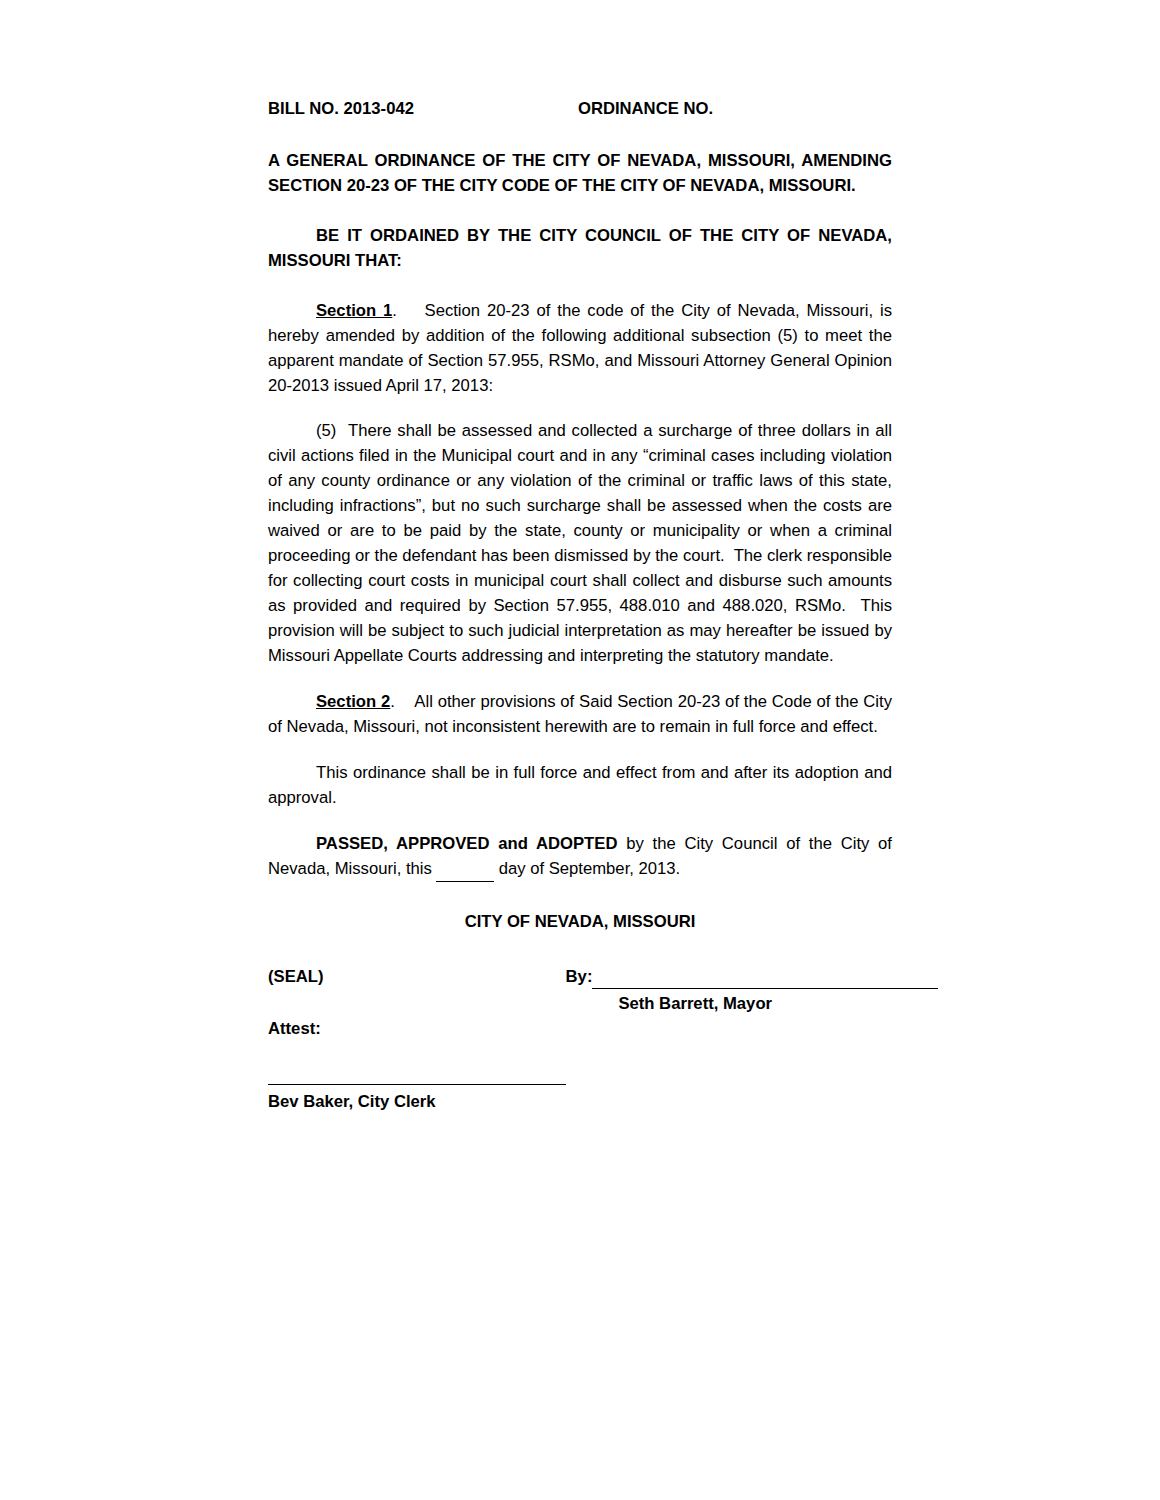BILL NO. 2013-042
ORDINANCE NO.
A GENERAL ORDINANCE OF THE CITY OF NEVADA, MISSOURI, AMENDING SECTION 20-23 OF THE CITY CODE OF THE CITY OF NEVADA, MISSOURI.
BE IT ORDAINED BY THE CITY COUNCIL OF THE CITY OF NEVADA, MISSOURI THAT:
Section 1. Section 20-23 of the code of the City of Nevada, Missouri, is hereby amended by addition of the following additional subsection (5) to meet the apparent mandate of Section 57.955, RSMo, and Missouri Attorney General Opinion 20-2013 issued April 17, 2013:
(5) There shall be assessed and collected a surcharge of three dollars in all civil actions filed in the Municipal court and in any “criminal cases including violation of any county ordinance or any violation of the criminal or traffic laws of this state, including infractions”, but no such surcharge shall be assessed when the costs are waived or are to be paid by the state, county or municipality or when a criminal proceeding or the defendant has been dismissed by the court. The clerk responsible for collecting court costs in municipal court shall collect and disburse such amounts as provided and required by Section 57.955, 488.010 and 488.020, RSMo. This provision will be subject to such judicial interpretation as may hereafter be issued by Missouri Appellate Courts addressing and interpreting the statutory mandate.
Section 2. All other provisions of Said Section 20-23 of the Code of the City of Nevada, Missouri, not inconsistent herewith are to remain in full force and effect.
This ordinance shall be in full force and effect from and after its adoption and approval.
PASSED, APPROVED and ADOPTED by the City Council of the City of Nevada, Missouri, this day of September, 2013.
CITY OF NEVADA, MISSOURI
| (SEAL) | By: Seth Barrett, Mayor |
| Attest: | |
| Bev Baker, City Clerk | |